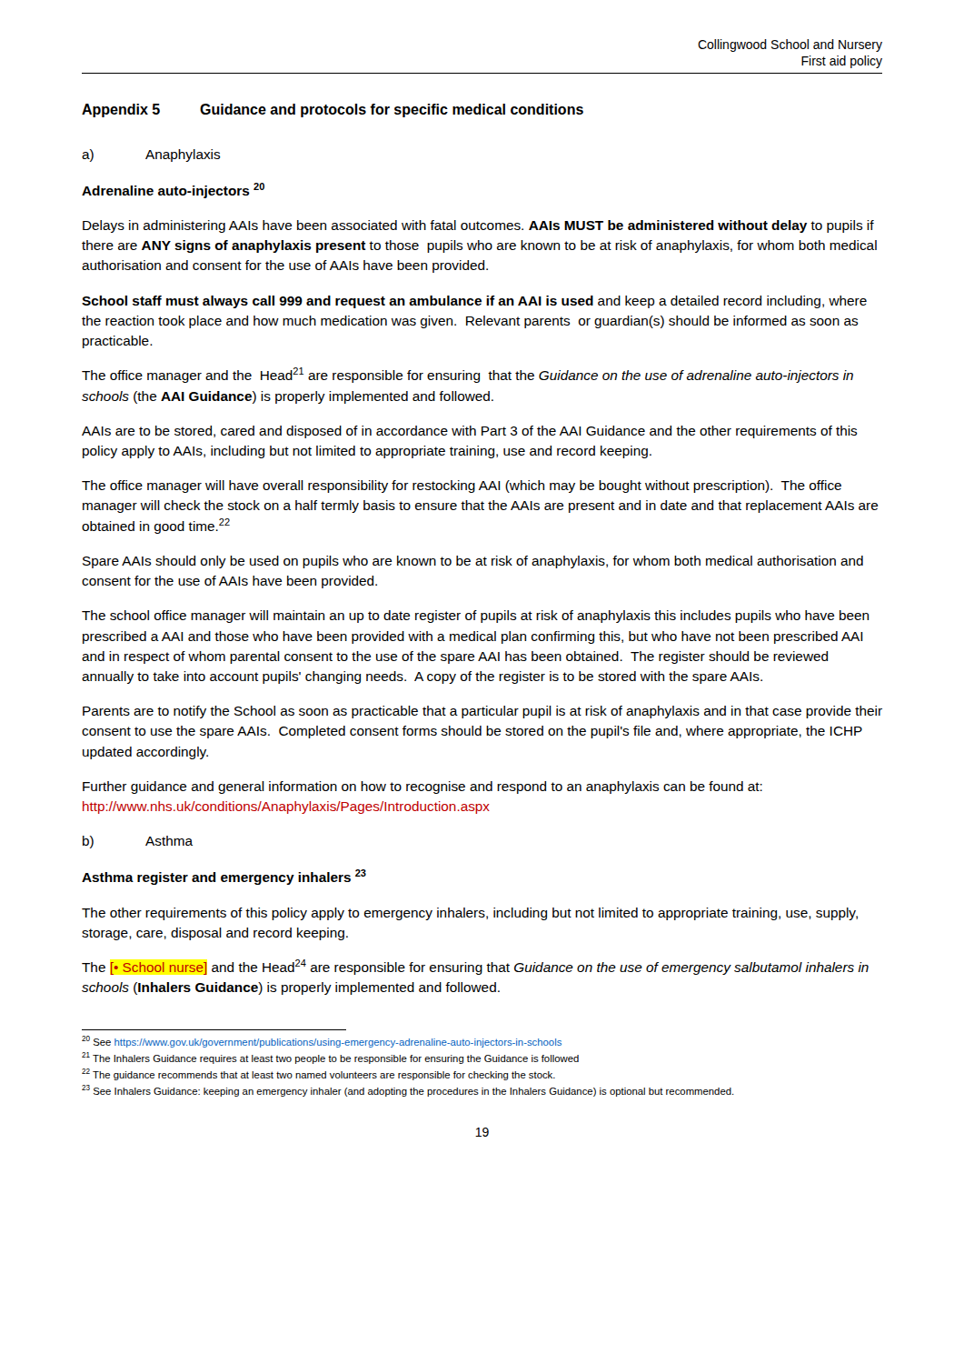Collingwood School and Nursery
First aid policy
Appendix 5 Guidance and protocols for specific medical conditions
a) Anaphylaxis
Adrenaline auto-injectors 20
Delays in administering AAIs have been associated with fatal outcomes. AAIs MUST be administered without delay to pupils if there are ANY signs of anaphylaxis present to those pupils who are known to be at risk of anaphylaxis, for whom both medical authorisation and consent for the use of AAIs have been provided.
School staff must always call 999 and request an ambulance if an AAI is used and keep a detailed record including, where the reaction took place and how much medication was given. Relevant parents or guardian(s) should be informed as soon as practicable.
The office manager and the Head21 are responsible for ensuring that the Guidance on the use of adrenaline auto-injectors in schools (the AAI Guidance) is properly implemented and followed.
AAIs are to be stored, cared and disposed of in accordance with Part 3 of the AAI Guidance and the other requirements of this policy apply to AAIs, including but not limited to appropriate training, use and record keeping.
The office manager will have overall responsibility for restocking AAI (which may be bought without prescription). The office manager will check the stock on a half termly basis to ensure that the AAIs are present and in date and that replacement AAIs are obtained in good time.22
Spare AAIs should only be used on pupils who are known to be at risk of anaphylaxis, for whom both medical authorisation and consent for the use of AAIs have been provided.
The school office manager will maintain an up to date register of pupils at risk of anaphylaxis this includes pupils who have been prescribed a AAI and those who have been provided with a medical plan confirming this, but who have not been prescribed AAI and in respect of whom parental consent to the use of the spare AAI has been obtained. The register should be reviewed annually to take into account pupils' changing needs. A copy of the register is to be stored with the spare AAIs.
Parents are to notify the School as soon as practicable that a particular pupil is at risk of anaphylaxis and in that case provide their consent to use the spare AAIs. Completed consent forms should be stored on the pupil's file and, where appropriate, the ICHP updated accordingly.
Further guidance and general information on how to recognise and respond to an anaphylaxis can be found at: http://www.nhs.uk/conditions/Anaphylaxis/Pages/Introduction.aspx
b) Asthma
Asthma register and emergency inhalers 23
The other requirements of this policy apply to emergency inhalers, including but not limited to appropriate training, use, supply, storage, care, disposal and record keeping.
The [• School nurse] and the Head24 are responsible for ensuring that Guidance on the use of emergency salbutamol inhalers in schools (Inhalers Guidance) is properly implemented and followed.
20 See https://www.gov.uk/government/publications/using-emergency-adrenaline-auto-injectors-in-schools
21 The Inhalers Guidance requires at least two people to be responsible for ensuring the Guidance is followed
22 The guidance recommends that at least two named volunteers are responsible for checking the stock.
23 See Inhalers Guidance: keeping an emergency inhaler (and adopting the procedures in the Inhalers Guidance) is optional but recommended.
19